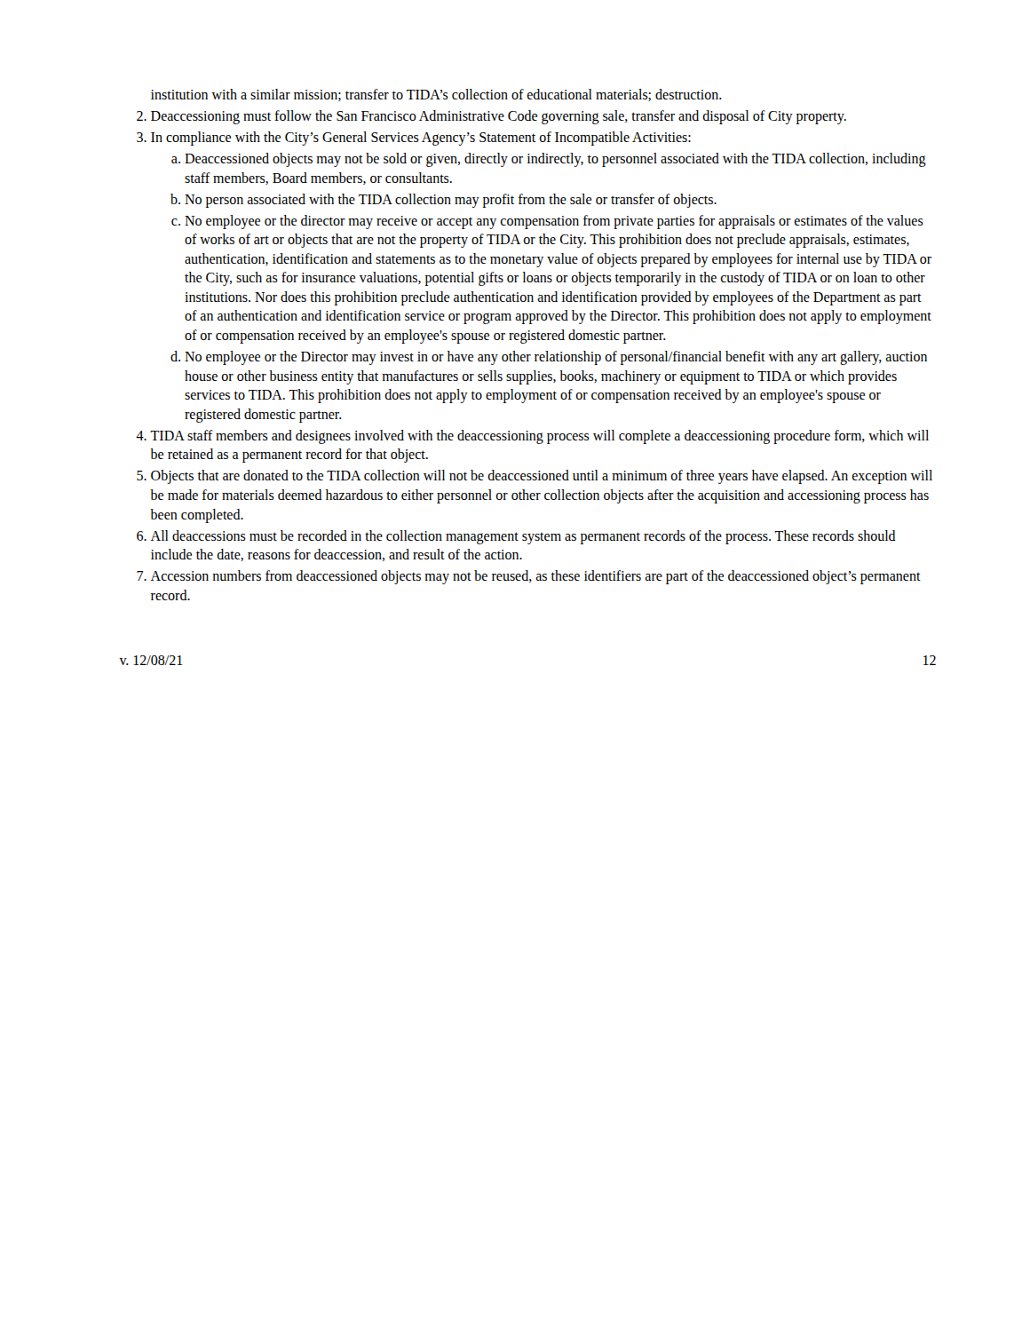institution with a similar mission; transfer to TIDA’s collection of educational materials; destruction.
Deaccessioning must follow the San Francisco Administrative Code governing sale, transfer and disposal of City property.
In compliance with the City’s General Services Agency’s Statement of Incompatible Activities:
Deaccessioned objects may not be sold or given, directly or indirectly, to personnel associated with the TIDA collection, including staff members, Board members, or consultants.
No person associated with the TIDA collection may profit from the sale or transfer of objects.
No employee or the director may receive or accept any compensation from private parties for appraisals or estimates of the values of works of art or objects that are not the property of TIDA or the City. This prohibition does not preclude appraisals, estimates, authentication, identification and statements as to the monetary value of objects prepared by employees for internal use by TIDA or the City, such as for insurance valuations, potential gifts or loans or objects temporarily in the custody of TIDA or on loan to other institutions. Nor does this prohibition preclude authentication and identification provided by employees of the Department as part of an authentication and identification service or program approved by the Director. This prohibition does not apply to employment of or compensation received by an employee's spouse or registered domestic partner.
No employee or the Director may invest in or have any other relationship of personal/financial benefit with any art gallery, auction house or other business entity that manufactures or sells supplies, books, machinery or equipment to TIDA or which provides services to TIDA. This prohibition does not apply to employment of or compensation received by an employee's spouse or registered domestic partner.
TIDA staff members and designees involved with the deaccessioning process will complete a deaccessioning procedure form, which will be retained as a permanent record for that object.
Objects that are donated to the TIDA collection will not be deaccessioned until a minimum of three years have elapsed. An exception will be made for materials deemed hazardous to either personnel or other collection objects after the acquisition and accessioning process has been completed.
All deaccessions must be recorded in the collection management system as permanent records of the process. These records should include the date, reasons for deaccession, and result of the action.
Accession numbers from deaccessioned objects may not be reused, as these identifiers are part of the deaccessioned object’s permanent record.
v. 12/08/21 12